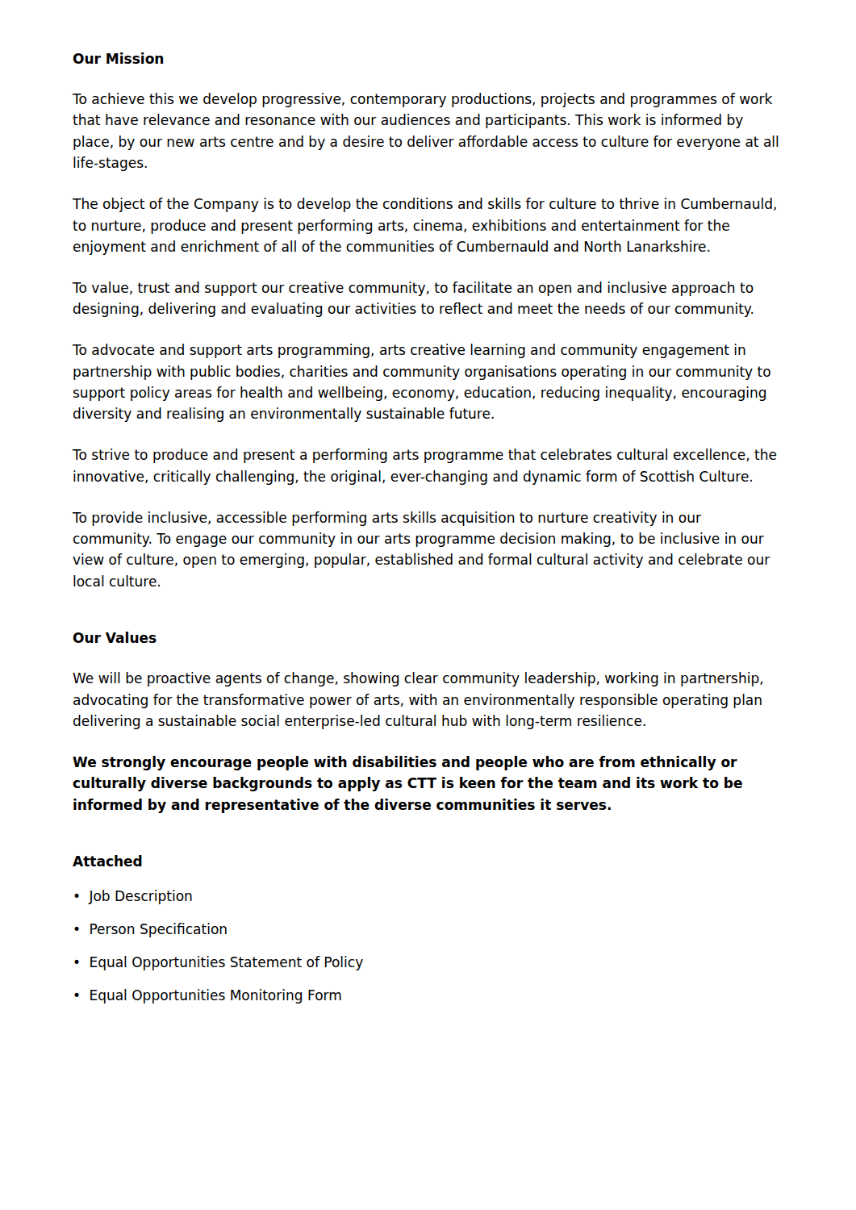Our Mission
To achieve this we develop progressive, contemporary productions, projects and programmes of work that have relevance and resonance with our audiences and participants. This work is informed by place, by our new arts centre and by a desire to deliver affordable access to culture for everyone at all life-stages.
The object of the Company is to develop the conditions and skills for culture to thrive in Cumbernauld, to nurture, produce and present performing arts, cinema, exhibitions and entertainment for the enjoyment and enrichment of all of the communities of Cumbernauld and North Lanarkshire.
To value, trust and support our creative community, to facilitate an open and inclusive approach to designing, delivering and evaluating our activities to reflect and meet the needs of our community.
To advocate and support arts programming, arts creative learning and community engagement in partnership with public bodies, charities and community organisations operating in our community to support policy areas for health and wellbeing, economy, education, reducing inequality, encouraging diversity and realising an environmentally sustainable future.
To strive to produce and present a performing arts programme that celebrates cultural excellence, the innovative, critically challenging, the original, ever-changing and dynamic form of Scottish Culture.
To provide inclusive, accessible performing arts skills acquisition to nurture creativity in our community. To engage our community in our arts programme decision making, to be inclusive in our view of culture, open to emerging, popular, established and formal cultural activity and celebrate our local culture.
Our Values
We will be proactive agents of change, showing clear community leadership, working in partnership, advocating for the transformative power of arts, with an environmentally responsible operating plan delivering a sustainable social enterprise-led cultural hub with long-term resilience.
We strongly encourage people with disabilities and people who are from ethnically or culturally diverse backgrounds to apply as CTT is keen for the team and its work to be informed by and representative of the diverse communities it serves.
Attached
Job Description
Person Specification
Equal Opportunities Statement of Policy
Equal Opportunities Monitoring Form